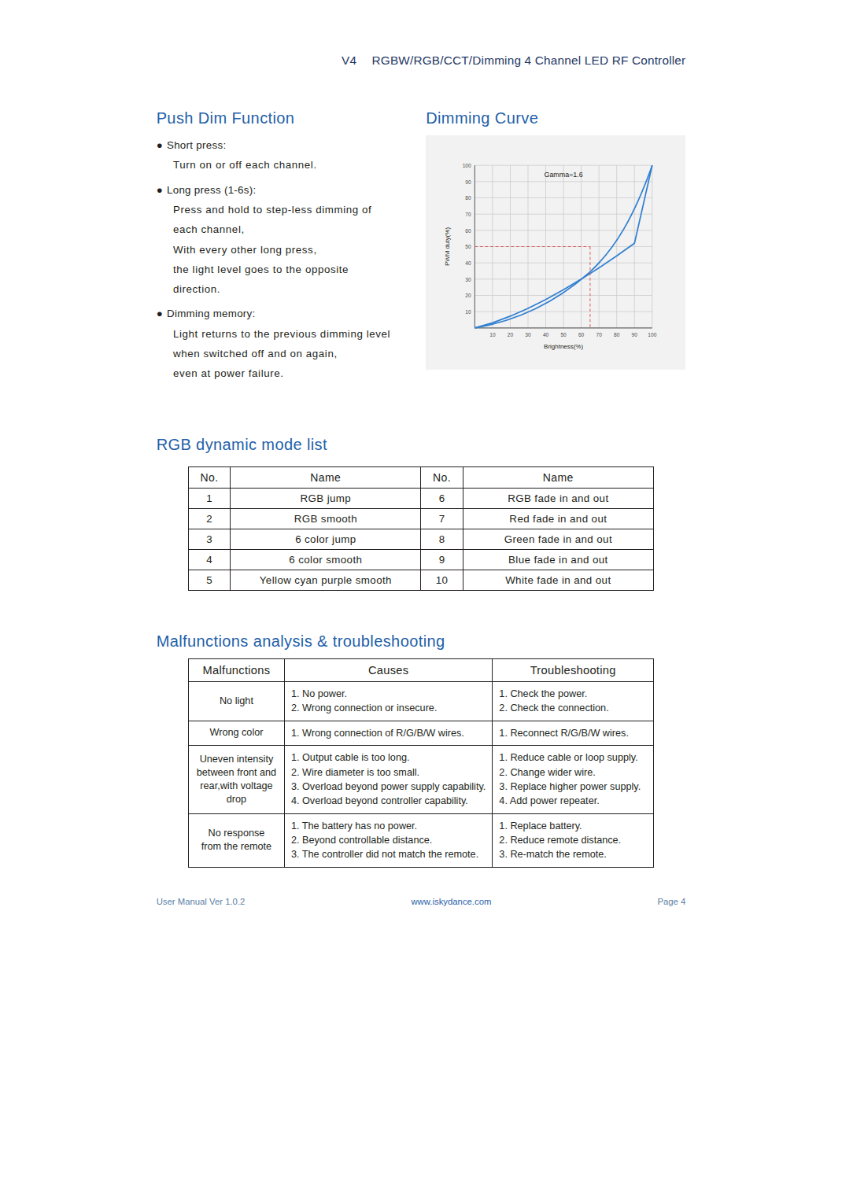V4 RGBW/RGB/CCT/Dimming 4 Channel LED RF Controller
Push Dim Function
●Short press: Turn on or off each channel.
●Long press (1-6s): Press and hold to step-less dimming of each channel, With every other long press, the light level goes to the opposite direction.
●Dimming memory: Light returns to the previous dimming level when switched off and on again, even at power failure.
Dimming Curve
100 90 80 70 60 50 40 30 20 10 10 20 30 40 50 60 70 80 90 100 Brightness(%) PWM duty(%) Gamma=1.6
RGB dynamic mode list
| No. | Name | No. | Name |
| --- | --- | --- | --- |
| 1 | RGB jump | 6 | RGB fade in and out |
| 2 | RGB smooth | 7 | Red fade in and out |
| 3 | 6 color jump | 8 | Green fade in and out |
| 4 | 6 color smooth | 9 | Blue fade in and out |
| 5 | Yellow cyan purple smooth | 10 | White fade in and out |
Malfunctions analysis & troubleshooting
| Malfunctions | Causes | Troubleshooting |
| --- | --- | --- |
| No light | 1. No power. 2. Wrong connection or insecure. | 1. Check the power. 2. Check the connection. |
| Wrong color | 1. Wrong connection of R/G/B/W wires. | 1. Reconnect R/G/B/W wires. |
| Uneven intensity between front and rear,with voltage drop | 1. Output cable is too long. 2. Wire diameter is too small. 3. Overload beyond power supply capability. 4. Overload beyond controller capability. | 1. Reduce cable or loop supply. 2. Change wider wire. 3. Replace higher power supply. 4. Add power repeater. |
| No response from the remote | 1. The battery has no power. 2. Beyond controllable distance. 3. The controller did not match the remote. | 1. Replace battery. 2. Reduce remote distance. 3. Re-match the remote. |
User Manual Ver 1.0.2
www.iskydance.com
Page 4